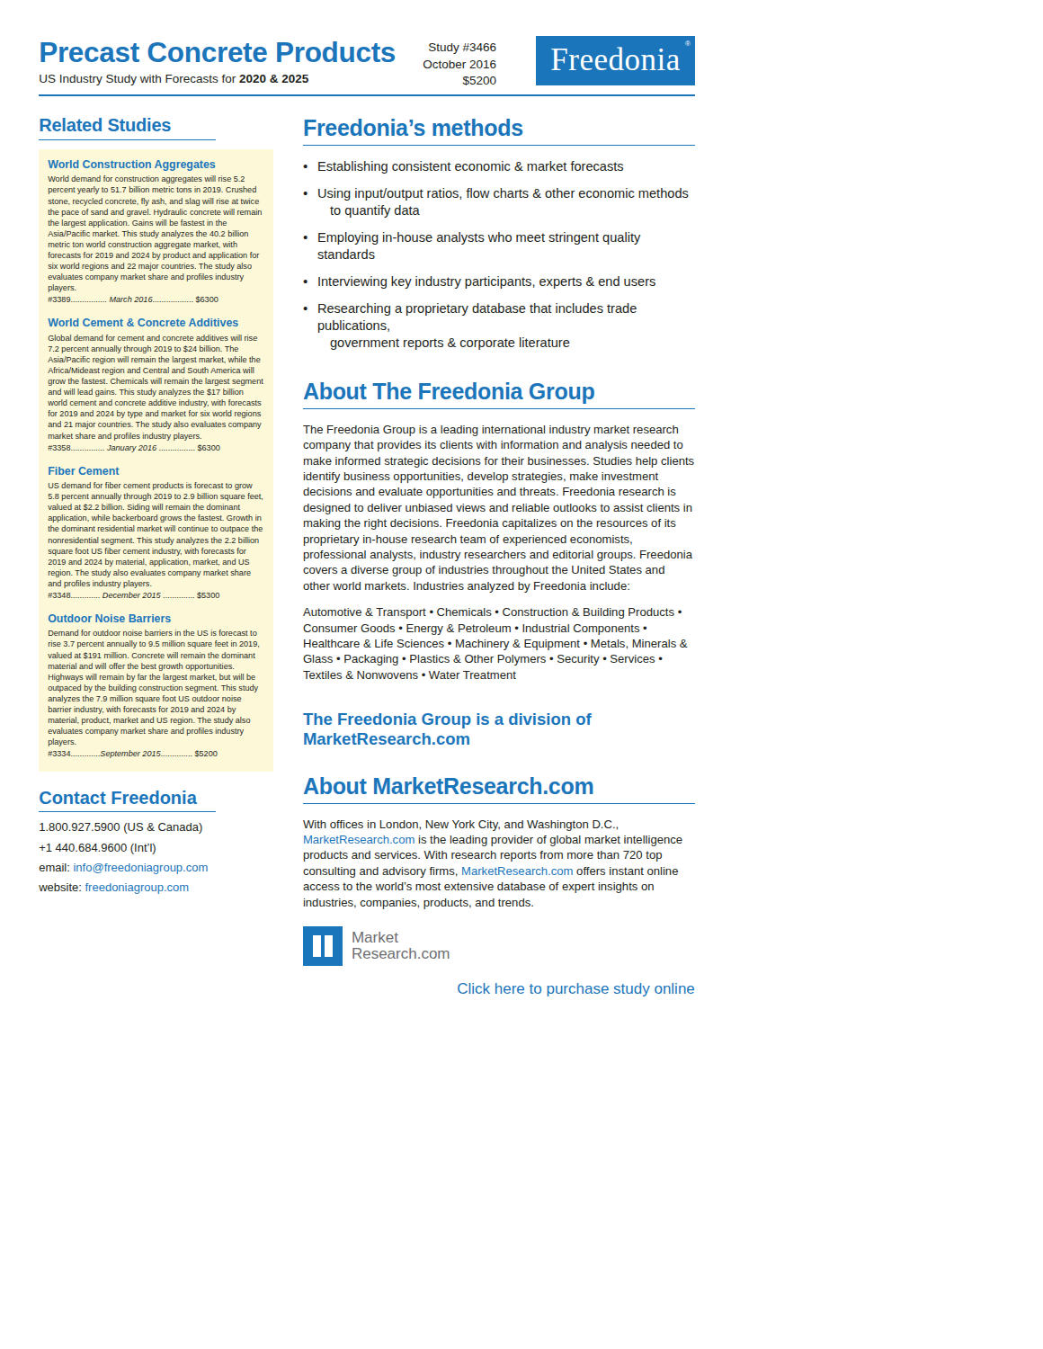Precast Concrete Products
US Industry Study with Forecasts for 2020 & 2025
Study #3466
October 2016
$5200
® Freedonia
Related Studies
World Construction Aggregates
World demand for construction aggregates will rise 5.2 percent yearly to 51.7 billion metric tons in 2019. Crushed stone, recycled concrete, fly ash, and slag will rise at twice the pace of sand and gravel. Hydraulic concrete will remain the largest application. Gains will be fastest in the Asia/Pacific market. This study analyzes the 40.2 billion metric ton world construction aggregate market, with forecasts for 2019 and 2024 by product and application for six world regions and 22 major countries. The study also evaluates company market share and profiles industry players.
#3389................ March 2016.................. $6300
World Cement & Concrete Additives
Global demand for cement and concrete additives will rise 7.2 percent annually through 2019 to $24 billion. The Asia/Pacific region will remain the largest market, while the Africa/Mideast region and Central and South America will grow the fastest. Chemicals will remain the largest segment and will lead gains. This study analyzes the $17 billion world cement and concrete additive industry, with forecasts for 2019 and 2024 by type and market for six world regions and 21 major countries. The study also evaluates company market share and profiles industry players.
#3358............... January 2016 ................ $6300
Fiber Cement
US demand for fiber cement products is forecast to grow 5.8 percent annually through 2019 to 2.9 billion square feet, valued at $2.2 billion. Siding will remain the dominant application, while backerboard grows the fastest. Growth in the dominant residential market will continue to outpace the nonresidential segment. This study analyzes the 2.2 billion square foot US fiber cement industry, with forecasts for 2019 and 2024 by material, application, market, and US region. The study also evaluates company market share and profiles industry players.
#3348............. December 2015 .............. $5300
Outdoor Noise Barriers
Demand for outdoor noise barriers in the US is forecast to rise 3.7 percent annually to 9.5 million square feet in 2019, valued at $191 million. Concrete will remain the dominant material and will offer the best growth opportunities. Highways will remain by far the largest market, but will be outpaced by the building construction segment. This study analyzes the 7.9 million square foot US outdoor noise barrier industry, with forecasts for 2019 and 2024 by material, product, market and US region. The study also evaluates company market share and profiles industry players.
#3334.............September 2015.............. $5200
Contact Freedonia
1.800.927.5900 (US & Canada)
+1 440.684.9600 (Int’l)
email: info@freedoniagroup.com
website: freedoniagroup.com
Freedonia’s methods
Establishing consistent economic & market forecasts
Using input/output ratios, flow charts & other economic methods to quantify data
Employing in-house analysts who meet stringent quality standards
Interviewing key industry participants, experts & end users
Researching a proprietary database that includes trade publications, government reports & corporate literature
About The Freedonia Group
The Freedonia Group is a leading international industry market research company that provides its clients with information and analysis needed to make informed strategic decisions for their businesses. Studies help clients identify business opportunities, develop strategies, make investment decisions and evaluate opportunities and threats. Freedonia research is designed to deliver unbiased views and reliable outlooks to assist clients in making the right decisions. Freedonia capitalizes on the resources of its proprietary in-house research team of experienced economists, professional analysts, industry researchers and editorial groups. Freedonia covers a diverse group of industries throughout the United States and other world markets. Industries analyzed by Freedonia include:
Automotive & Transport • Chemicals • Construction & Building Products • Consumer Goods • Energy & Petroleum • Industrial Components • Healthcare & Life Sciences • Machinery & Equipment • Metals, Minerals & Glass • Packaging • Plastics & Other Polymers • Security • Services • Textiles & Nonwovens • Water Treatment
The Freedonia Group is a division of MarketResearch.com
About MarketResearch.com
With offices in London, New York City, and Washington D.C., MarketResearch.com is the leading provider of global market intelligence products and services. With research reports from more than 720 top consulting and advisory firms, MarketResearch.com offers instant online access to the world’s most extensive database of expert insights on industries, companies, products, and trends.
Market
Research.com
Click here to purchase study online